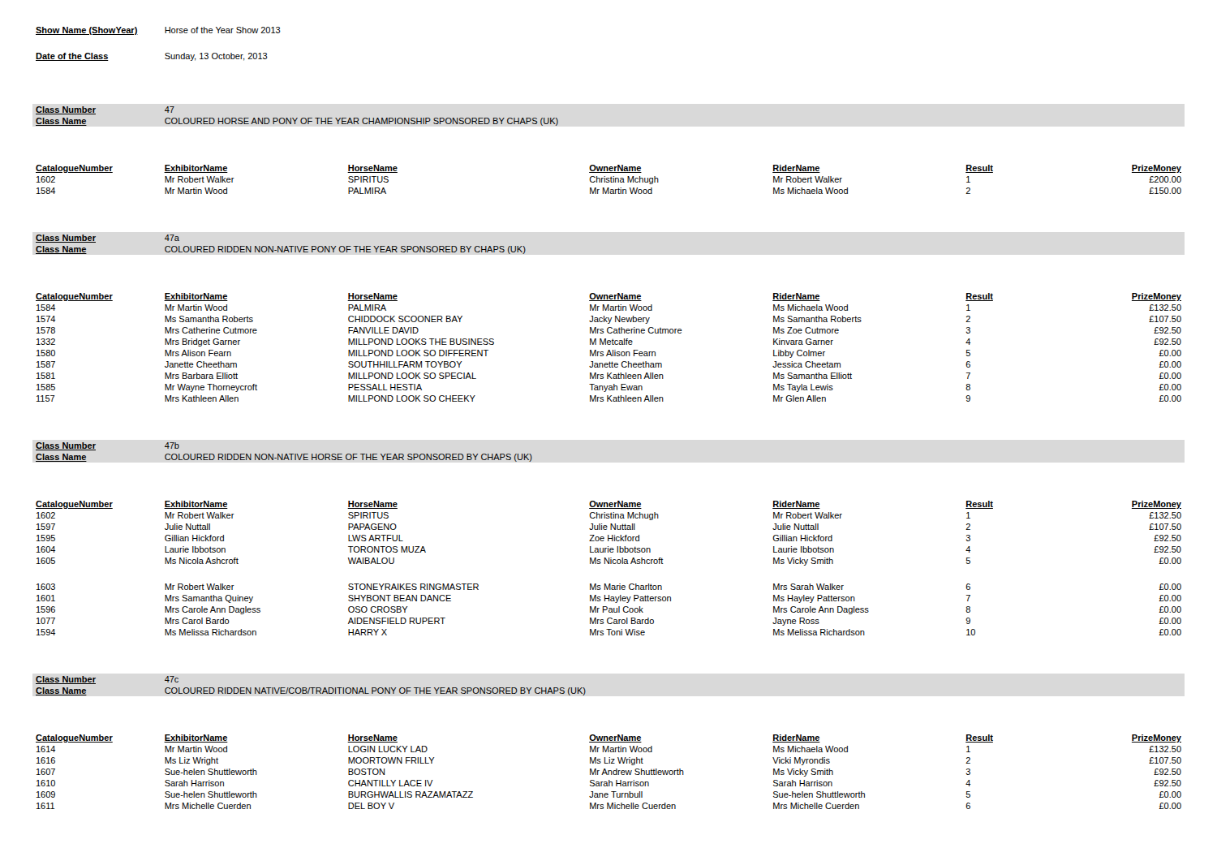| Show Name (ShowYear) | Horse of the Year Show 2013 |
| Date of the Class | Sunday, 13 October, 2013 |
| Class Number | 47 | | | | | |
| Class Name | COLOURED HORSE AND PONY OF THE YEAR CHAMPIONSHIP SPONSORED BY CHAPS (UK) |
| CatalogueNumber | ExhibitorName | HorseName | OwnerName | RiderName | Result | PrizeMoney |
| 1602 | Mr Robert Walker | SPIRITUS | Christina Mchugh | Mr Robert Walker | 1 | £200.00 |
| 1584 | Mr Martin Wood | PALMIRA | Mr Martin Wood | Ms Michaela Wood | 2 | £150.00 |
| Class Number | 47a | | | | | |
| Class Name | COLOURED RIDDEN NON-NATIVE PONY OF THE YEAR SPONSORED BY CHAPS (UK) |
| CatalogueNumber | ExhibitorName | HorseName | OwnerName | RiderName | Result | PrizeMoney |
| 1584 | Mr Martin Wood | PALMIRA | Mr Martin Wood | Ms Michaela Wood | 1 | £132.50 |
| 1574 | Ms Samantha Roberts | CHIDDOCK SCOONER BAY | Jacky Newbery | Ms Samantha Roberts | 2 | £107.50 |
| 1578 | Mrs Catherine Cutmore | FANVILLE DAVID | Mrs Catherine Cutmore | Ms Zoe Cutmore | 3 | £92.50 |
| 1332 | Mrs Bridget Garner | MILLPOND LOOKS THE BUSINESS | M Metcalfe | Kinvara Garner | 4 | £92.50 |
| 1580 | Mrs Alison Fearn | MILLPOND LOOK SO DIFFERENT | Mrs Alison Fearn | Libby Colmer | 5 | £0.00 |
| 1587 | Janette Cheetham | SOUTHHILLFARM TOYBOY | Janette Cheetham | Jessica Cheetam | 6 | £0.00 |
| 1581 | Mrs Barbara Elliott | MILLPOND LOOK SO SPECIAL | Mrs Kathleen Allen | Ms Samantha Elliott | 7 | £0.00 |
| 1585 | Mr Wayne Thorneycroft | PESSALL HESTIA | Tanyah Ewan | Ms Tayla Lewis | 8 | £0.00 |
| 1157 | Mrs Kathleen Allen | MILLPOND LOOK SO CHEEKY | Mrs Kathleen Allen | Mr Glen Allen | 9 | £0.00 |
| Class Number | 47b | | | | | |
| Class Name | COLOURED RIDDEN NON-NATIVE HORSE OF THE YEAR SPONSORED BY CHAPS (UK) |
| CatalogueNumber | ExhibitorName | HorseName | OwnerName | RiderName | Result | PrizeMoney |
| 1602 | Mr Robert Walker | SPIRITUS | Christina Mchugh | Mr Robert Walker | 1 | £132.50 |
| 1597 | Julie Nuttall | PAPAGENO | Julie Nuttall | Julie Nuttall | 2 | £107.50 |
| 1595 | Gillian Hickford | LWS ARTFUL | Zoe Hickford | Gillian Hickford | 3 | £92.50 |
| 1604 | Laurie Ibbotson | TORONTOS MUZA | Laurie Ibbotson | Laurie Ibbotson | 4 | £92.50 |
| 1605 | Ms Nicola Ashcroft | WAIBALOU | Ms Nicola Ashcroft | Ms Vicky Smith | 5 | £0.00 |
| 1603 | Mr Robert Walker | STONEYRAIKES RINGMASTER | Ms Marie Charlton | Mrs Sarah Walker | 6 | £0.00 |
| 1601 | Mrs Samantha Quiney | SHYBONT BEAN DANCE | Ms Hayley Patterson | Ms Hayley Patterson | 7 | £0.00 |
| 1596 | Mrs Carole Ann Dagless | OSO CROSBY | Mr Paul Cook | Mrs Carole Ann Dagless | 8 | £0.00 |
| 1077 | Mrs Carol Bardo | AIDENSFIELD RUPERT | Mrs Carol Bardo | Jayne Ross | 9 | £0.00 |
| 1594 | Ms Melissa Richardson | HARRY X | Mrs Toni Wise | Ms Melissa Richardson | 10 | £0.00 |
| Class Number | 47c | | | | | |
| Class Name | COLOURED RIDDEN NATIVE/COB/TRADITIONAL PONY OF THE YEAR SPONSORED BY CHAPS (UK) |
| CatalogueNumber | ExhibitorName | HorseName | OwnerName | RiderName | Result | PrizeMoney |
| 1614 | Mr Martin Wood | LOGIN LUCKY LAD | Mr Martin Wood | Ms Michaela Wood | 1 | £132.50 |
| 1616 | Ms Liz Wright | MOORTOWN FRILLY | Ms Liz Wright | Vicki Myrondis | 2 | £107.50 |
| 1607 | Sue-helen Shuttleworth | BOSTON | Mr Andrew Shuttleworth | Ms Vicky Smith | 3 | £92.50 |
| 1610 | Sarah Harrison | CHANTILLY LACE IV | Sarah Harrison | Sarah Harrison | 4 | £92.50 |
| 1609 | Sue-helen Shuttleworth | BURGHWALLIS RAZAMATAZZ | Jane Turnbull | Sue-helen Shuttleworth | 5 | £0.00 |
| 1611 | Mrs Michelle Cuerden | DEL BOY V | Mrs Michelle Cuerden | Mrs Michelle Cuerden | 6 | £0.00 |